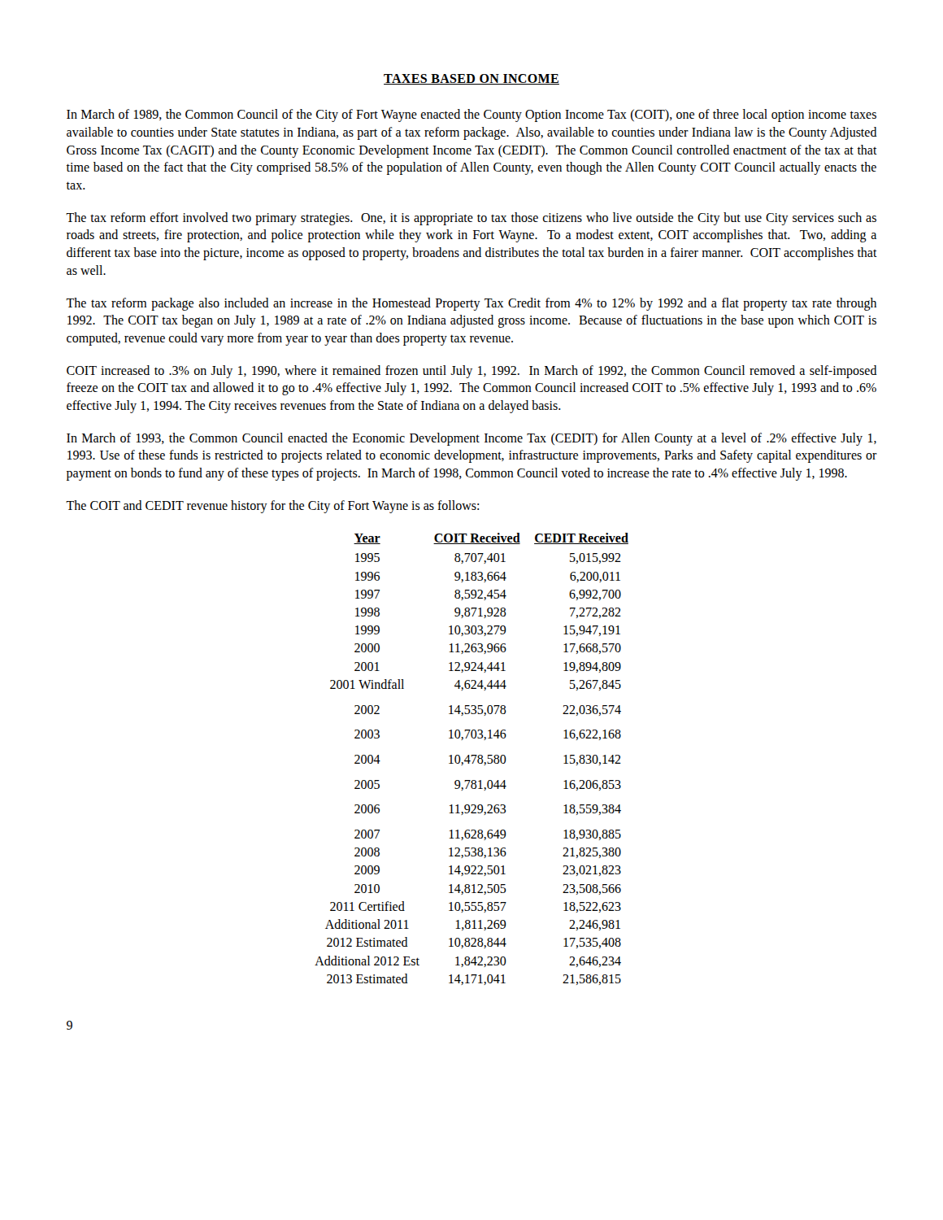TAXES BASED ON INCOME
In March of 1989, the Common Council of the City of Fort Wayne enacted the County Option Income Tax (COIT), one of three local option income taxes available to counties under State statutes in Indiana, as part of a tax reform package. Also, available to counties under Indiana law is the County Adjusted Gross Income Tax (CAGIT) and the County Economic Development Income Tax (CEDIT). The Common Council controlled enactment of the tax at that time based on the fact that the City comprised 58.5% of the population of Allen County, even though the Allen County COIT Council actually enacts the tax.
The tax reform effort involved two primary strategies. One, it is appropriate to tax those citizens who live outside the City but use City services such as roads and streets, fire protection, and police protection while they work in Fort Wayne. To a modest extent, COIT accomplishes that. Two, adding a different tax base into the picture, income as opposed to property, broadens and distributes the total tax burden in a fairer manner. COIT accomplishes that as well.
The tax reform package also included an increase in the Homestead Property Tax Credit from 4% to 12% by 1992 and a flat property tax rate through 1992. The COIT tax began on July 1, 1989 at a rate of .2% on Indiana adjusted gross income. Because of fluctuations in the base upon which COIT is computed, revenue could vary more from year to year than does property tax revenue.
COIT increased to .3% on July 1, 1990, where it remained frozen until July 1, 1992. In March of 1992, the Common Council removed a self-imposed freeze on the COIT tax and allowed it to go to .4% effective July 1, 1992. The Common Council increased COIT to .5% effective July 1, 1993 and to .6% effective July 1, 1994. The City receives revenues from the State of Indiana on a delayed basis.
In March of 1993, the Common Council enacted the Economic Development Income Tax (CEDIT) for Allen County at a level of .2% effective July 1, 1993. Use of these funds is restricted to projects related to economic development, infrastructure improvements, Parks and Safety capital expenditures or payment on bonds to fund any of these types of projects. In March of 1998, Common Council voted to increase the rate to .4% effective July 1, 1998.
The COIT and CEDIT revenue history for the City of Fort Wayne is as follows:
| Year | COIT Received | CEDIT Received |
| --- | --- | --- |
| 1995 | 8,707,401 | 5,015,992 |
| 1996 | 9,183,664 | 6,200,011 |
| 1997 | 8,592,454 | 6,992,700 |
| 1998 | 9,871,928 | 7,272,282 |
| 1999 | 10,303,279 | 15,947,191 |
| 2000 | 11,263,966 | 17,668,570 |
| 2001 | 12,924,441 | 19,894,809 |
| 2001 Windfall | 4,624,444 | 5,267,845 |
| 2002 | 14,535,078 | 22,036,574 |
| 2003 | 10,703,146 | 16,622,168 |
| 2004 | 10,478,580 | 15,830,142 |
| 2005 | 9,781,044 | 16,206,853 |
| 2006 | 11,929,263 | 18,559,384 |
| 2007 | 11,628,649 | 18,930,885 |
| 2008 | 12,538,136 | 21,825,380 |
| 2009 | 14,922,501 | 23,021,823 |
| 2010 | 14,812,505 | 23,508,566 |
| 2011 Certified | 10,555,857 | 18,522,623 |
| Additional 2011 | 1,811,269 | 2,246,981 |
| 2012 Estimated | 10,828,844 | 17,535,408 |
| Additional 2012 Est | 1,842,230 | 2,646,234 |
| 2013 Estimated | 14,171,041 | 21,586,815 |
9